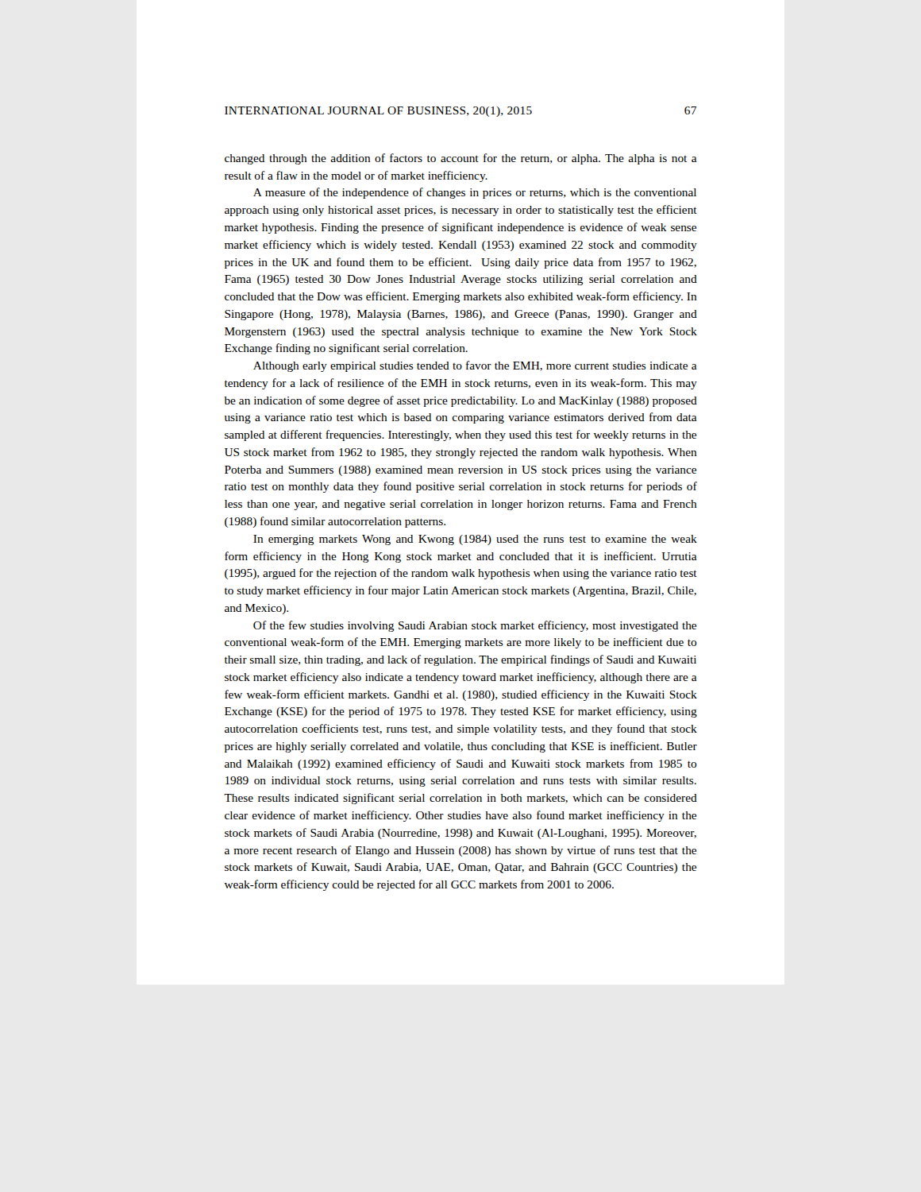INTERNATIONAL JOURNAL OF BUSINESS, 20(1), 2015 67
changed through the addition of factors to account for the return, or alpha. The alpha is not a result of a flaw in the model or of market inefficiency.
A measure of the independence of changes in prices or returns, which is the conventional approach using only historical asset prices, is necessary in order to statistically test the efficient market hypothesis. Finding the presence of significant independence is evidence of weak sense market efficiency which is widely tested. Kendall (1953) examined 22 stock and commodity prices in the UK and found them to be efficient. Using daily price data from 1957 to 1962, Fama (1965) tested 30 Dow Jones Industrial Average stocks utilizing serial correlation and concluded that the Dow was efficient. Emerging markets also exhibited weak-form efficiency. In Singapore (Hong, 1978), Malaysia (Barnes, 1986), and Greece (Panas, 1990). Granger and Morgenstern (1963) used the spectral analysis technique to examine the New York Stock Exchange finding no significant serial correlation.
Although early empirical studies tended to favor the EMH, more current studies indicate a tendency for a lack of resilience of the EMH in stock returns, even in its weak-form. This may be an indication of some degree of asset price predictability. Lo and MacKinlay (1988) proposed using a variance ratio test which is based on comparing variance estimators derived from data sampled at different frequencies. Interestingly, when they used this test for weekly returns in the US stock market from 1962 to 1985, they strongly rejected the random walk hypothesis. When Poterba and Summers (1988) examined mean reversion in US stock prices using the variance ratio test on monthly data they found positive serial correlation in stock returns for periods of less than one year, and negative serial correlation in longer horizon returns. Fama and French (1988) found similar autocorrelation patterns.
In emerging markets Wong and Kwong (1984) used the runs test to examine the weak form efficiency in the Hong Kong stock market and concluded that it is inefficient. Urrutia (1995), argued for the rejection of the random walk hypothesis when using the variance ratio test to study market efficiency in four major Latin American stock markets (Argentina, Brazil, Chile, and Mexico).
Of the few studies involving Saudi Arabian stock market efficiency, most investigated the conventional weak-form of the EMH. Emerging markets are more likely to be inefficient due to their small size, thin trading, and lack of regulation. The empirical findings of Saudi and Kuwaiti stock market efficiency also indicate a tendency toward market inefficiency, although there are a few weak-form efficient markets. Gandhi et al. (1980), studied efficiency in the Kuwaiti Stock Exchange (KSE) for the period of 1975 to 1978. They tested KSE for market efficiency, using autocorrelation coefficients test, runs test, and simple volatility tests, and they found that stock prices are highly serially correlated and volatile, thus concluding that KSE is inefficient. Butler and Malaikah (1992) examined efficiency of Saudi and Kuwaiti stock markets from 1985 to 1989 on individual stock returns, using serial correlation and runs tests with similar results. These results indicated significant serial correlation in both markets, which can be considered clear evidence of market inefficiency. Other studies have also found market inefficiency in the stock markets of Saudi Arabia (Nourredine, 1998) and Kuwait (Al-Loughani, 1995). Moreover, a more recent research of Elango and Hussein (2008) has shown by virtue of runs test that the stock markets of Kuwait, Saudi Arabia, UAE, Oman, Qatar, and Bahrain (GCC Countries) the weak-form efficiency could be rejected for all GCC markets from 2001 to 2006.